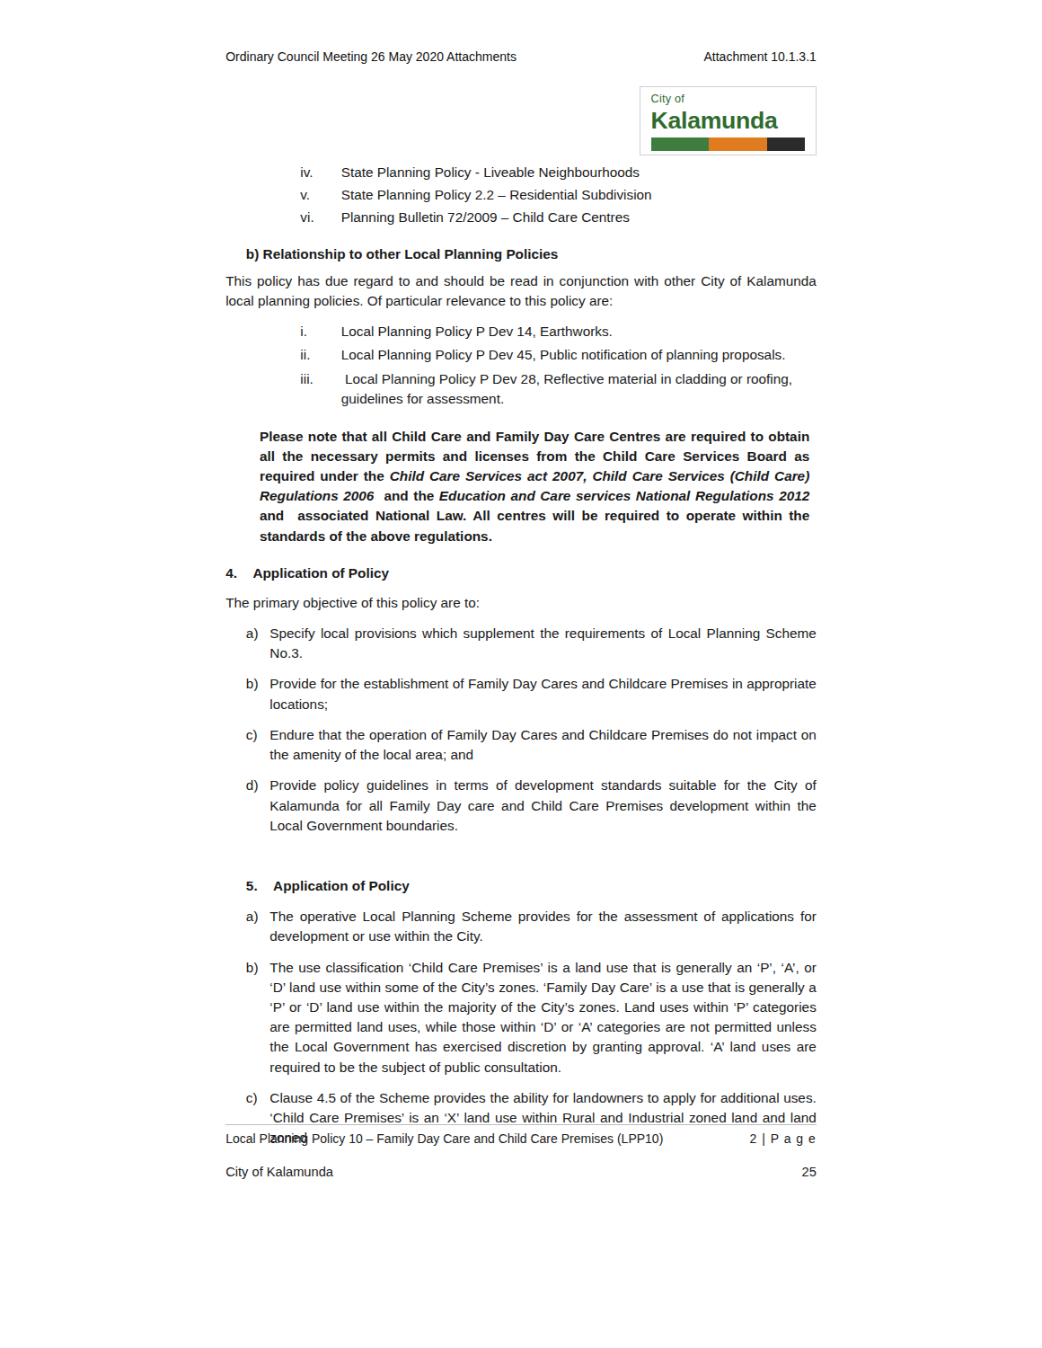Ordinary Council Meeting 26 May 2020 Attachments
Attachment 10.1.3.1
City of
Kalamunda
iv. State Planning Policy - Liveable Neighbourhoods
v. State Planning Policy 2.2 – Residential Subdivision
vi. Planning Bulletin 72/2009 – Child Care Centres
b) Relationship to other Local Planning Policies
This policy has due regard to and should be read in conjunction with other City of Kalamunda local planning policies. Of particular relevance to this policy are:
i. Local Planning Policy P Dev 14, Earthworks.
ii. Local Planning Policy P Dev 45, Public notification of planning proposals.
iii. Local Planning Policy P Dev 28, Reflective material in cladding or roofing, guidelines for assessment.
Please note that all Child Care and Family Day Care Centres are required to obtain all the necessary permits and licenses from the Child Care Services Board as required under the Child Care Services act 2007, Child Care Services (Child Care) Regulations 2006 and the Education and Care services National Regulations 2012 and associated National Law. All centres will be required to operate within the standards of the above regulations.
4. Application of Policy
The primary objective of this policy are to:
a) Specify local provisions which supplement the requirements of Local Planning Scheme No.3.
b) Provide for the establishment of Family Day Cares and Childcare Premises in appropriate locations;
c) Endure that the operation of Family Day Cares and Childcare Premises do not impact on the amenity of the local area; and
d) Provide policy guidelines in terms of development standards suitable for the City of Kalamunda for all Family Day care and Child Care Premises development within the Local Government boundaries.
5. Application of Policy
a) The operative Local Planning Scheme provides for the assessment of applications for development or use within the City.
b) The use classification ‘Child Care Premises’ is a land use that is generally an ‘P’, ‘A’, or ‘D’ land use within some of the City’s zones. ‘Family Day Care’ is a use that is generally a ‘P’ or ‘D’ land use within the majority of the City’s zones. Land uses within ‘P’ categories are permitted land uses, while those within ‘D’ or ‘A’ categories are not permitted unless the Local Government has exercised discretion by granting approval. ‘A’ land uses are required to be the subject of public consultation.
c) Clause 4.5 of the Scheme provides the ability for landowners to apply for additional uses. ‘Child Care Premises’ is an ‘X’ land use within Rural and Industrial zoned land and land zoned
Local Planning Policy 10 – Family Day Care and Child Care Premises (LPP10)
2 | P a g e
City of Kalamunda
25